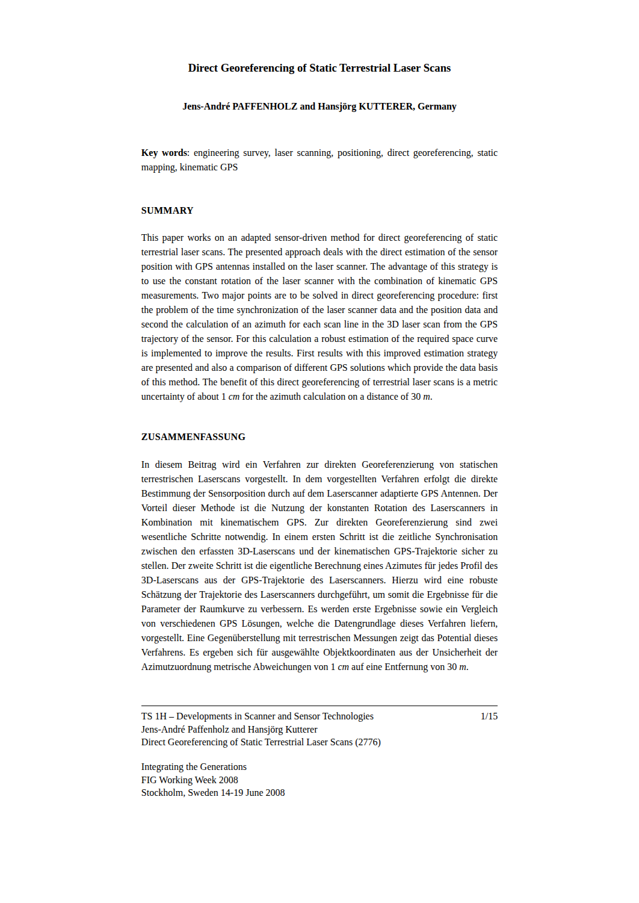Direct Georeferencing of Static Terrestrial Laser Scans
Jens-André PAFFENHOLZ and Hansjörg KUTTERER, Germany
Key words: engineering survey, laser scanning, positioning, direct georeferencing, static mapping, kinematic GPS
SUMMARY
This paper works on an adapted sensor-driven method for direct georeferencing of static terrestrial laser scans. The presented approach deals with the direct estimation of the sensor position with GPS antennas installed on the laser scanner. The advantage of this strategy is to use the constant rotation of the laser scanner with the combination of kinematic GPS measurements. Two major points are to be solved in direct georeferencing procedure: first the problem of the time synchronization of the laser scanner data and the position data and second the calculation of an azimuth for each scan line in the 3D laser scan from the GPS trajectory of the sensor. For this calculation a robust estimation of the required space curve is implemented to improve the results. First results with this improved estimation strategy are presented and also a comparison of different GPS solutions which provide the data basis of this method. The benefit of this direct georeferencing of terrestrial laser scans is a metric uncertainty of about 1 cm for the azimuth calculation on a distance of 30 m.
ZUSAMMENFASSUNG
In diesem Beitrag wird ein Verfahren zur direkten Georeferenzierung von statischen terrestrischen Laserscans vorgestellt. In dem vorgestellten Verfahren erfolgt die direkte Bestimmung der Sensorposition durch auf dem Laserscanner adaptierte GPS Antennen. Der Vorteil dieser Methode ist die Nutzung der konstanten Rotation des Laserscanners in Kombination mit kinematischem GPS. Zur direkten Georeferenzierung sind zwei wesentliche Schritte notwendig. In einem ersten Schritt ist die zeitliche Synchronisation zwischen den erfassten 3D-Laserscans und der kinematischen GPS-Trajektorie sicher zu stellen. Der zweite Schritt ist die eigentliche Berechnung eines Azimutes für jedes Profil des 3D-Laserscans aus der GPS-Trajektorie des Laserscanners. Hierzu wird eine robuste Schätzung der Trajektorie des Laserscanners durchgeführt, um somit die Ergebnisse für die Parameter der Raumkurve zu verbessern. Es werden erste Ergebnisse sowie ein Vergleich von verschiedenen GPS Lösungen, welche die Datengrundlage dieses Verfahren liefern, vorgestellt. Eine Gegenüberstellung mit terrestrischen Messungen zeigt das Potential dieses Verfahrens. Es ergeben sich für ausgewählte Objektkoordinaten aus der Unsicherheit der Azimutzuordnung metrische Abweichungen von 1 cm auf eine Entfernung von 30 m.
1/15
TS 1H – Developments in Scanner and Sensor Technologies
Jens-André Paffenholz and Hansjörg Kutterer
Direct Georeferencing of Static Terrestrial Laser Scans (2776)
Integrating the Generations
FIG Working Week 2008
Stockholm, Sweden 14-19 June 2008